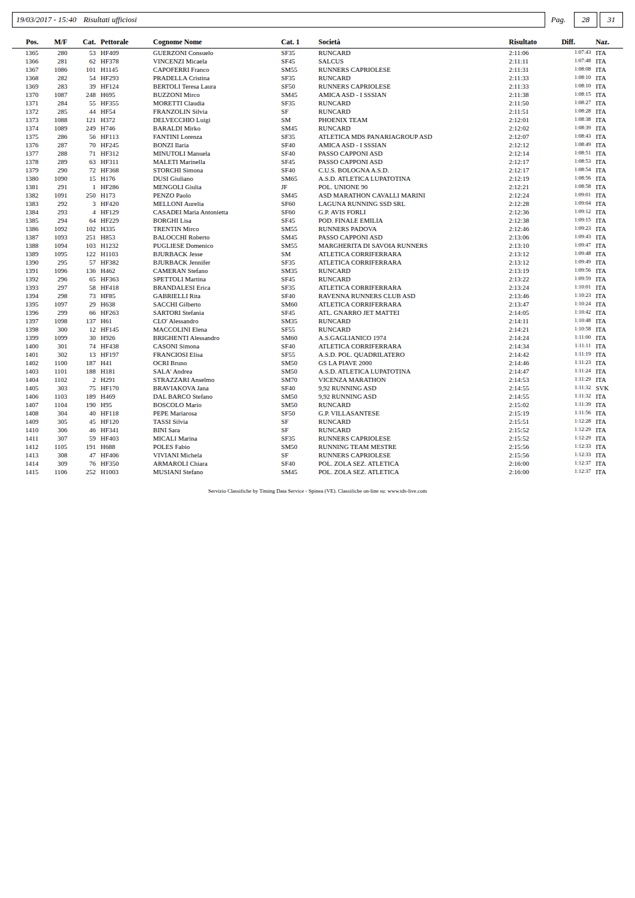19/03/2017 - 15:40
Risultati ufficiosi
Pag.
28
31
| Pos. | M/F | Cat. | Pettorale | Cognome Nome | Cat. 1 | Società | Risultato | Diff. | Naz. |
| --- | --- | --- | --- | --- | --- | --- | --- | --- | --- |
| 1365 | 280 | 53 | HF409 | GUERZONI Consuelo | SF35 | RUNCARD | 2:11:06 | 1:07:43 | ITA |
| 1366 | 281 | 62 | HF378 | VINCENZI Micaela | SF45 | SALCUS | 2:11:11 | 1:07:48 | ITA |
| 1367 | 1086 | 101 | H1145 | CAPOFERRI Franco | SM55 | RUNNERS CAPRIOLESE | 2:11:31 | 1:08:08 | ITA |
| 1368 | 282 | 54 | HF293 | PRADELLA Cristina | SF35 | RUNCARD | 2:11:33 | 1:08:10 | ITA |
| 1369 | 283 | 39 | HF124 | BERTOLI Teresa Laura | SF50 | RUNNERS CAPRIOLESE | 2:11:33 | 1:08:10 | ITA |
| 1370 | 1087 | 248 | H695 | BUZZONI Mirco | SM45 | AMICA ASD - I SSSIAN | 2:11:38 | 1:08:15 | ITA |
| 1371 | 284 | 55 | HF355 | MORETTI Claudia | SF35 | RUNCARD | 2:11:50 | 1:08:27 | ITA |
| 1372 | 285 | 44 | HF54 | FRANZOLIN Silvia | SF | RUNCARD | 2:11:51 | 1:08:28 | ITA |
| 1373 | 1088 | 121 | H372 | DELVECCHIO Luigi | SM | PHOENIX TEAM | 2:12:01 | 1:08:38 | ITA |
| 1374 | 1089 | 249 | H746 | BARALDI Mirko | SM45 | RUNCARD | 2:12:02 | 1:08:39 | ITA |
| 1375 | 286 | 56 | HF113 | FANTINI Lorenza | SF35 | ATLETICA MDS PANARIAGROUP ASD | 2:12:07 | 1:08:43 | ITA |
| 1376 | 287 | 70 | HF245 | BONZI Ilaria | SF40 | AMICA ASD - I SSSIAN | 2:12:12 | 1:08:49 | ITA |
| 1377 | 288 | 71 | HF312 | MINUTOLI Manuela | SF40 | PASSO CAPPONI ASD | 2:12:14 | 1:08:51 | ITA |
| 1378 | 289 | 63 | HF311 | MALETI Marinella | SF45 | PASSO CAPPONI ASD | 2:12:17 | 1:08:53 | ITA |
| 1379 | 290 | 72 | HF368 | STORCHI Simona | SF40 | C.U.S. BOLOGNA A.S.D. | 2:12:17 | 1:08:54 | ITA |
| 1380 | 1090 | 15 | H176 | DUSI Giuliano | SM65 | A.S.D. ATLETICA LUPATOTINA | 2:12:19 | 1:08:56 | ITA |
| 1381 | 291 | 1 | HF286 | MENGOLI Giulia | JF | POL. UNIONE 90 | 2:12:21 | 1:08:58 | ITA |
| 1382 | 1091 | 250 | H173 | PENZO Paolo | SM45 | ASD MARATHON CAVALLI MARINI | 2:12:24 | 1:09:01 | ITA |
| 1383 | 292 | 3 | HF420 | MELLONI Aurelia | SF60 | LAGUNA RUNNING SSD SRL | 2:12:28 | 1:09:04 | ITA |
| 1384 | 293 | 4 | HF129 | CASADEI Maria Antonietta | SF60 | G.P. AVIS FORLI | 2:12:36 | 1:09:12 | ITA |
| 1385 | 294 | 64 | HF229 | BORGHI Lisa | SF45 | POD. FINALE EMILIA | 2:12:38 | 1:09:15 | ITA |
| 1386 | 1092 | 102 | H335 | TRENTIN Mirco | SM55 | RUNNERS PADOVA | 2:12:46 | 1:09:23 | ITA |
| 1387 | 1093 | 251 | H853 | BALOCCHI Roberto | SM45 | PASSO CAPPONI ASD | 2:13:06 | 1:09:43 | ITA |
| 1388 | 1094 | 103 | H1232 | PUGLIESE Domenico | SM55 | MARGHERITA DI SAVOIA RUNNERS | 2:13:10 | 1:09:47 | ITA |
| 1389 | 1095 | 122 | H1103 | BJURBACK Jesse | SM | ATLETICA CORRIFERRARA | 2:13:12 | 1:09:48 | ITA |
| 1390 | 295 | 57 | HF382 | BJURBACK Jennifer | SF35 | ATLETICA CORRIFERRARA | 2:13:12 | 1:09:49 | ITA |
| 1391 | 1096 | 136 | H462 | CAMERAN Stefano | SM35 | RUNCARD | 2:13:19 | 1:09:56 | ITA |
| 1392 | 296 | 65 | HF363 | SPETTOLI Martina | SF45 | RUNCARD | 2:13:22 | 1:09:59 | ITA |
| 1393 | 297 | 58 | HF418 | BRANDALESI Erica | SF35 | ATLETICA CORRIFERRARA | 2:13:24 | 1:10:01 | ITA |
| 1394 | 298 | 73 | HF85 | GABRIELLI Rita | SF40 | RAVENNA RUNNERS CLUB ASD | 2:13:46 | 1:10:23 | ITA |
| 1395 | 1097 | 29 | H638 | SACCHI Gilberto | SM60 | ATLETICA CORRIFERRARA | 2:13:47 | 1:10:24 | ITA |
| 1396 | 299 | 66 | HF263 | SARTORI Stefania | SF45 | ATL. GNARRO JET MATTEI | 2:14:05 | 1:10:42 | ITA |
| 1397 | 1098 | 137 | H61 | CLO' Alessandro | SM35 | RUNCARD | 2:14:11 | 1:10:48 | ITA |
| 1398 | 300 | 12 | HF145 | MACCOLINI Elena | SF55 | RUNCARD | 2:14:21 | 1:10:58 | ITA |
| 1399 | 1099 | 30 | H926 | BRIGHENTI Alessandro | SM60 | A.S.GAGLIANICO 1974 | 2:14:24 | 1:11:00 | ITA |
| 1400 | 301 | 74 | HF438 | CASONI Simona | SF40 | ATLETICA CORRIFERRARA | 2:14:34 | 1:11:11 | ITA |
| 1401 | 302 | 13 | HF197 | FRANCIOSI Elisa | SF55 | A.S.D. POL. QUADRILATERO | 2:14:42 | 1:11:19 | ITA |
| 1402 | 1100 | 187 | H41 | OCRI Bruno | SM50 | GS LA PIAVE 2000 | 2:14:46 | 1:11:23 | ITA |
| 1403 | 1101 | 188 | H181 | SALA' Andrea | SM50 | A.S.D. ATLETICA LUPATOTINA | 2:14:47 | 1:11:24 | ITA |
| 1404 | 1102 | 2 | H291 | STRAZZARI Anselmo | SM70 | VICENZA MARATHON | 2:14:53 | 1:11:29 | ITA |
| 1405 | 303 | 75 | HF170 | BRAVIAKOVA Jana | SF40 | 9,92 RUNNING ASD | 2:14:55 | 1:11:32 | SVK |
| 1406 | 1103 | 189 | H469 | DAL BARCO Stefano | SM50 | 9,92 RUNNING ASD | 2:14:55 | 1:11:32 | ITA |
| 1407 | 1104 | 190 | H95 | BOSCOLO Mario | SM50 | RUNCARD | 2:15:02 | 1:11:39 | ITA |
| 1408 | 304 | 40 | HF118 | PEPE Mariarosa | SF50 | G.P. VILLASANTESE | 2:15:19 | 1:11:56 | ITA |
| 1409 | 305 | 45 | HF120 | TASSI Silvia | SF | RUNCARD | 2:15:51 | 1:12:28 | ITA |
| 1410 | 306 | 46 | HF341 | BINI Sara | SF | RUNCARD | 2:15:52 | 1:12:29 | ITA |
| 1411 | 307 | 59 | HF403 | MICALI Marina | SF35 | RUNNERS CAPRIOLESE | 2:15:52 | 1:12:29 | ITA |
| 1412 | 1105 | 191 | H688 | POLES Fabio | SM50 | RUNNING TEAM MESTRE | 2:15:56 | 1:12:33 | ITA |
| 1413 | 308 | 47 | HF406 | VIVIANI Michela | SF | RUNNERS CAPRIOLESE | 2:15:56 | 1:12:33 | ITA |
| 1414 | 309 | 76 | HF350 | ARMAROLI Chiara | SF40 | POL. ZOLA SEZ. ATLETICA | 2:16:00 | 1:12:37 | ITA |
| 1415 | 1106 | 252 | H1003 | MUSIANI Stefano | SM45 | POL. ZOLA SEZ. ATLETICA | 2:16:00 | 1:12:37 | ITA |
Servizio Classifiche by Timing Data Service - Spinea (VE). Classifiche on-line su: www.tds-live.com